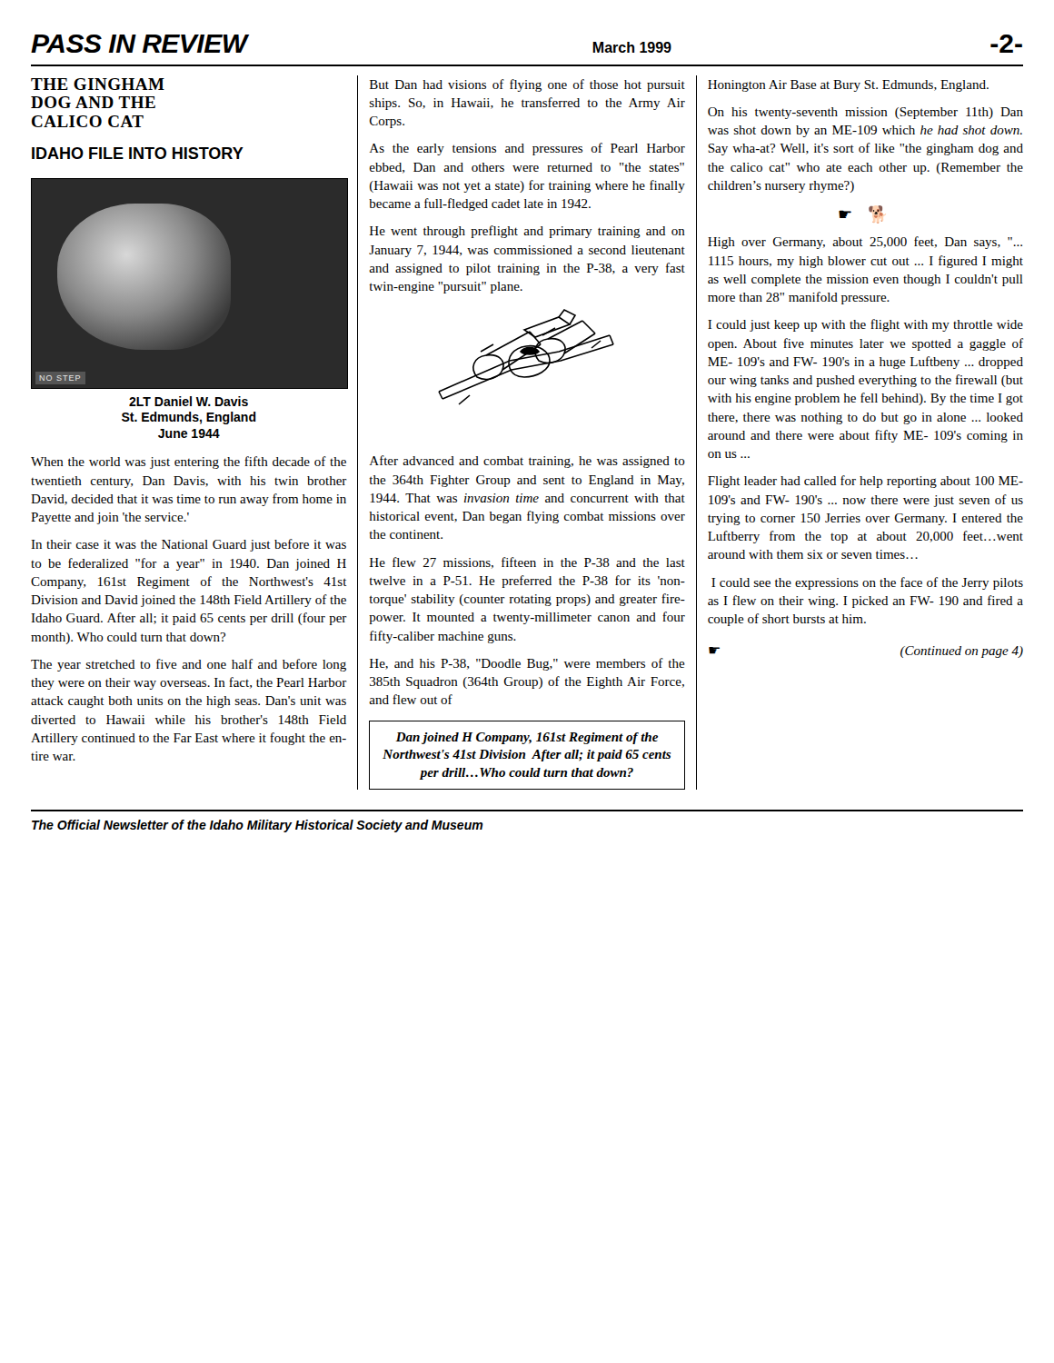PASS IN REVIEW
March 1999
-2-
THE GINGHAM
DOG AND THE
CALICO CAT
IDAHO FILE INTO HISTORY
2LT Daniel W. Davis
St. Edmunds, England
June 1944
When the world was just entering the fifth decade of the twentieth century, Dan Davis, with his twin brother David, decided that it was time to run away from home in Payette and join 'the service.'
In their case it was the National Guard just before it was to be federalized "for a year" in 1940. Dan joined H Company, 161st Regiment of the Northwest's 41st Division and David joined the 148th Field Artillery of the Idaho Guard. After all; it paid 65 cents per drill (four per month). Who could turn that down?
The year stretched to five and one half and before long they were on their way overseas. In fact, the Pearl Harbor attack caught both units on the high seas. Dan's unit was diverted to Hawaii while his brother's 148th Field Artillery continued to the Far East where it fought the entire war.
But Dan had visions of flying one of those hot pursuit ships. So, in Hawaii, he transferred to the Army Air Corps.
As the early tensions and pressures of Pearl Harbor ebbed, Dan and others were returned to "the states" (Hawaii was not yet a state) for training where he finally became a full-fledged cadet late in 1942.
He went through preflight and primary training and on January 7, 1944, was commissioned a second lieutenant and assigned to pilot training in the P-38, a very fast twin-engine "pursuit" plane.
After advanced and combat training, he was assigned to the 364th Fighter Group and sent to England in May, 1944. That was invasion time and concurrent with that historical event, Dan began flying combat missions over the continent.
He flew 27 missions, fifteen in the P-38 and the last twelve in a P-51. He preferred the P-38 for its 'non-torque' stability (counter rotating props) and greater firepower. It mounted a twenty-millimeter canon and four fifty-caliber machine guns.
He, and his P-38, "Doodle Bug," were members of the 385th Squadron (364th Group) of the Eighth Air Force, and flew out of
Dan joined H Company, 161st Regiment of the Northwest's 41st Division After all; it paid 65 cents per drill…Who could turn that down?
Honington Air Base at Bury St. Edmunds, England.
On his twenty-seventh mission (September 11th) Dan was shot down by an ME-109 which he had shot down. Say wha-at? Well, it's sort of like "the gingham dog and the calico cat" who ate each other up. (Remember the children’s nursery rhyme?)
☛ 🐕
High over Germany, about 25,000 feet, Dan says, "... 1115 hours, my high blower cut out ... I figured I might as well complete the mission even though I couldn't pull more than 28" manifold pressure.
I could just keep up with the flight with my throttle wide open. About five minutes later we spotted a gaggle of ME- 109's and FW- 190's in a huge Luftbeny ... dropped our wing tanks and pushed everything to the firewall (but with his engine problem he fell behind). By the time I got there, there was nothing to do but go in alone ... looked around and there were about fifty ME- 109's coming in on us ...
Flight leader had called for help reporting about 100 ME- 109's and FW- 190's ... now there were just seven of us trying to corner 150 Jerries over Germany. I entered the Luftberry from the top at about 20,000 feet…went around with them six or seven times…
I could see the expressions on the face of the Jerry pilots as I flew on their wing. I picked an FW- 190 and fired a couple of short bursts at him.
☛ (Continued on page 4)
The Official Newsletter of the Idaho Military Historical Society and Museum